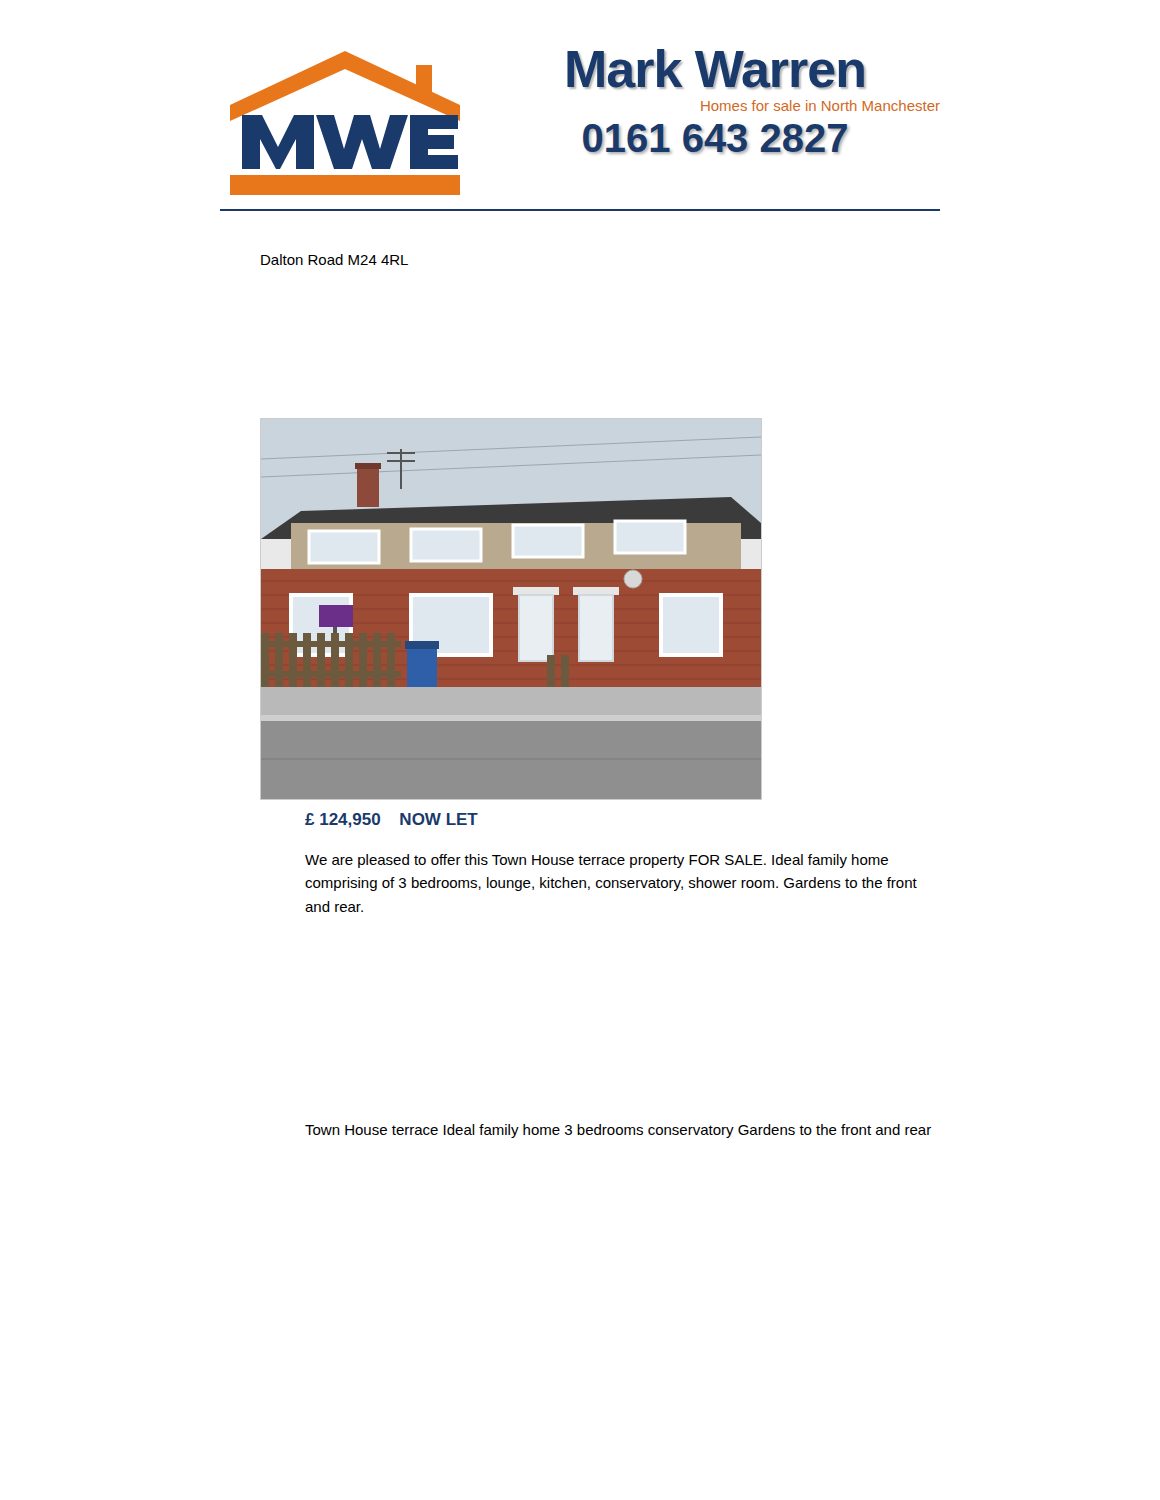Mark Warren
Homes for sale in North Manchester
0161 643 2827
Dalton Road M24 4RL
£ 124,950 NOW LET
We are pleased to offer this Town House terrace property FOR SALE. Ideal family home comprising of 3 bedrooms, lounge, kitchen, conservatory, shower room. Gardens to the front and rear.
Town House terrace Ideal family home 3 bedrooms conservatory Gardens to the front and rear